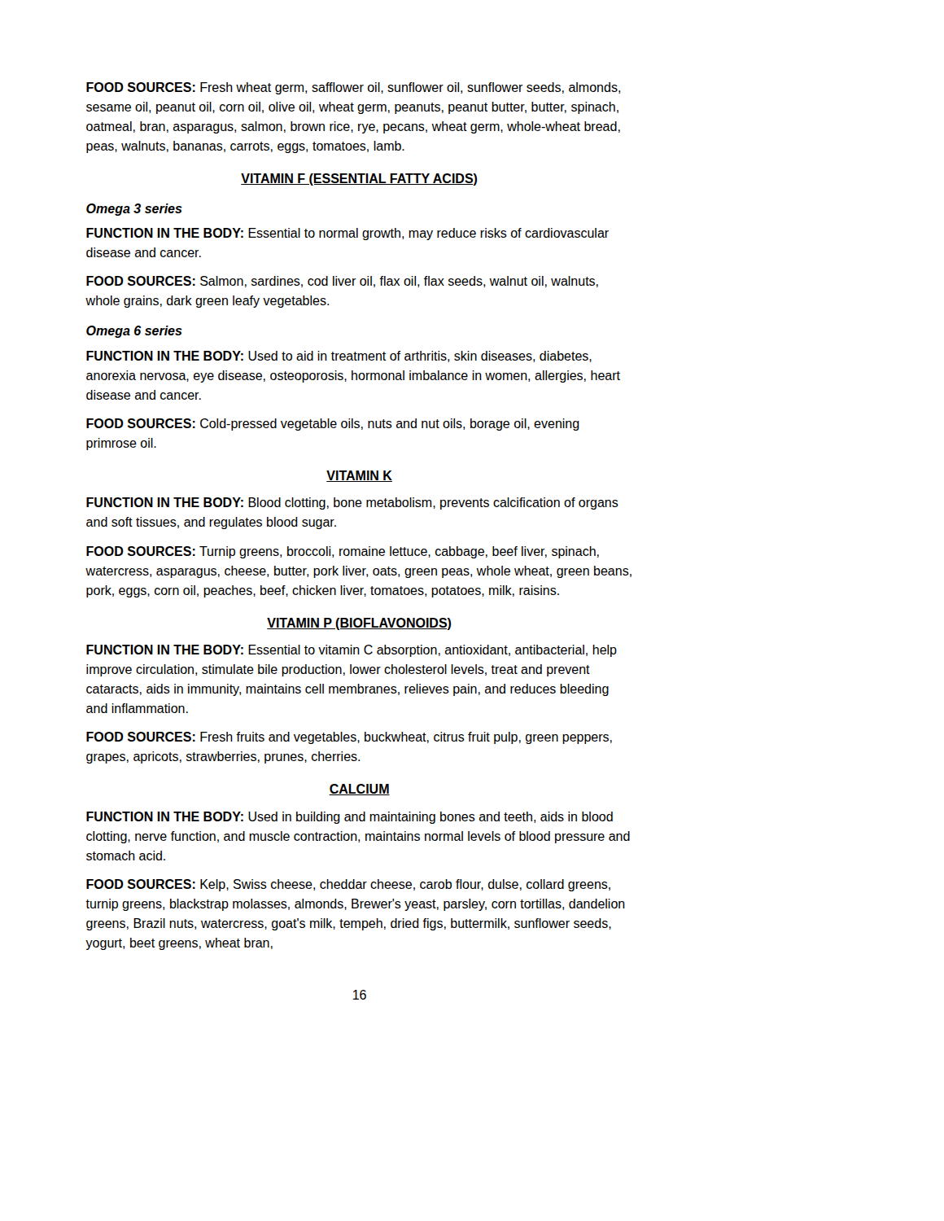FOOD SOURCES: Fresh wheat germ, safflower oil, sunflower oil, sunflower seeds, almonds, sesame oil, peanut oil, corn oil, olive oil, wheat germ, peanuts, peanut butter, butter, spinach, oatmeal, bran, asparagus, salmon, brown rice, rye, pecans, wheat germ, whole-wheat bread, peas, walnuts, bananas, carrots, eggs, tomatoes, lamb.
VITAMIN F (ESSENTIAL FATTY ACIDS)
Omega 3 series
FUNCTION IN THE BODY: Essential to normal growth, may reduce risks of cardiovascular disease and cancer.
FOOD SOURCES: Salmon, sardines, cod liver oil, flax oil, flax seeds, walnut oil, walnuts, whole grains, dark green leafy vegetables.
Omega 6 series
FUNCTION IN THE BODY: Used to aid in treatment of arthritis, skin diseases, diabetes, anorexia nervosa, eye disease, osteoporosis, hormonal imbalance in women, allergies, heart disease and cancer.
FOOD SOURCES: Cold-pressed vegetable oils, nuts and nut oils, borage oil, evening primrose oil.
VITAMIN K
FUNCTION IN THE BODY: Blood clotting, bone metabolism, prevents calcification of organs and soft tissues, and regulates blood sugar.
FOOD SOURCES: Turnip greens, broccoli, romaine lettuce, cabbage, beef liver, spinach, watercress, asparagus, cheese, butter, pork liver, oats, green peas, whole wheat, green beans, pork, eggs, corn oil, peaches, beef, chicken liver, tomatoes, potatoes, milk, raisins.
VITAMIN P (BIOFLAVONOIDS)
FUNCTION IN THE BODY: Essential to vitamin C absorption, antioxidant, antibacterial, help improve circulation, stimulate bile production, lower cholesterol levels, treat and prevent cataracts, aids in immunity, maintains cell membranes, relieves pain, and reduces bleeding and inflammation.
FOOD SOURCES: Fresh fruits and vegetables, buckwheat, citrus fruit pulp, green peppers, grapes, apricots, strawberries, prunes, cherries.
CALCIUM
FUNCTION IN THE BODY: Used in building and maintaining bones and teeth, aids in blood clotting, nerve function, and muscle contraction, maintains normal levels of blood pressure and stomach acid.
FOOD SOURCES: Kelp, Swiss cheese, cheddar cheese, carob flour, dulse, collard greens, turnip greens, blackstrap molasses, almonds, Brewer's yeast, parsley, corn tortillas, dandelion greens, Brazil nuts, watercress, goat's milk, tempeh, dried figs, buttermilk, sunflower seeds, yogurt, beet greens, wheat bran,
16